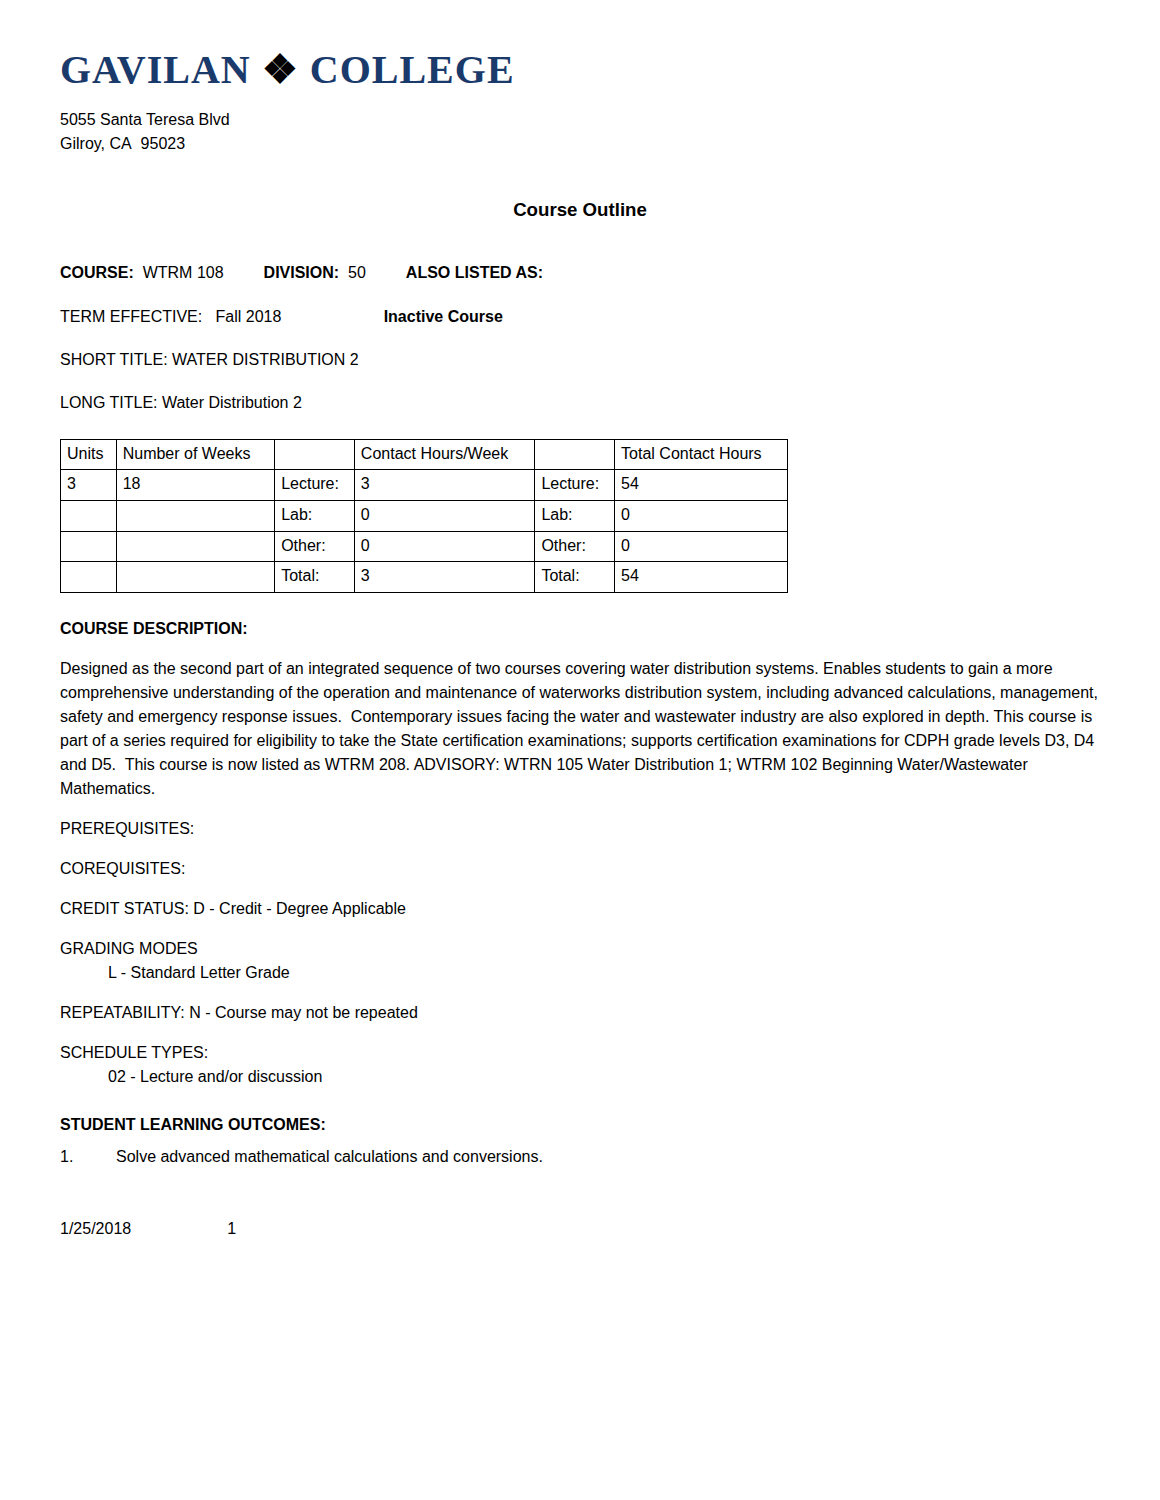GAVILAN ❖ COLLEGE
5055 Santa Teresa Blvd
Gilroy, CA 95023
Course Outline
COURSE: WTRM 108 DIVISION: 50 ALSO LISTED AS:
TERM EFFECTIVE: Fall 2018 Inactive Course
SHORT TITLE: WATER DISTRIBUTION 2
LONG TITLE: Water Distribution 2
| Units | Number of Weeks | | Contact Hours/Week | | Total Contact Hours |
| 3 | 18 | Lecture: | 3 | Lecture: | 54 |
| | | Lab: | 0 | Lab: | 0 |
| | | Other: | 0 | Other: | 0 |
| | | Total: | 3 | Total: | 54 |
COURSE DESCRIPTION:
Designed as the second part of an integrated sequence of two courses covering water distribution systems. Enables students to gain a more comprehensive understanding of the operation and maintenance of waterworks distribution system, including advanced calculations, management, safety and emergency response issues. Contemporary issues facing the water and wastewater industry are also explored in depth. This course is part of a series required for eligibility to take the State certification examinations; supports certification examinations for CDPH grade levels D3, D4 and D5. This course is now listed as WTRM 208. ADVISORY: WTRN 105 Water Distribution 1; WTRM 102 Beginning Water/Wastewater Mathematics.
PREREQUISITES:
COREQUISITES:
CREDIT STATUS: D - Credit - Degree Applicable
GRADING MODES
L - Standard Letter Grade
REPEATABILITY: N - Course may not be repeated
SCHEDULE TYPES:
02 - Lecture and/or discussion
STUDENT LEARNING OUTCOMES:
1. Solve advanced mathematical calculations and conversions.
1/25/2018 1